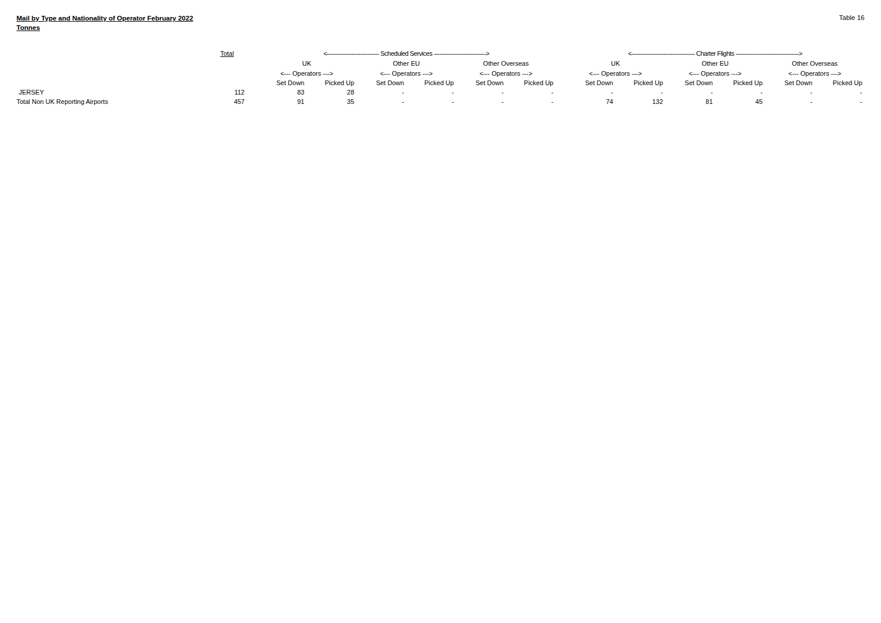Mail by Type and Nationality of Operator February 2022
Tonnes
Table 16
| | Total | | <---------------------------- Scheduled Services ----------------------------> | | <---------------------------------- Charter Flights ----------------------------------> |
| --- | --- | --- | --- | --- | --- |
| | | | UK | Other EU | Other Overseas | | UK | Other EU | Other Overseas |
| | | | <--- Operators ---> | <--- Operators ---> | <--- Operators ---> | | <--- Operators ---> | <--- Operators ---> | <--- Operators ---> |
| | | | Set Down | Picked Up | Set Down | Picked Up | Set Down | Picked Up | | Set Down | Picked Up | Set Down | Picked Up | Set Down | Picked Up |
| JERSEY | 112 | | 83 | 28 | - | - | - | - | | - | - | - | - | - | - |
| Total Non UK Reporting Airports | 457 | | 91 | 35 | - | - | - | - | | 74 | 132 | 81 | 45 | - | - |